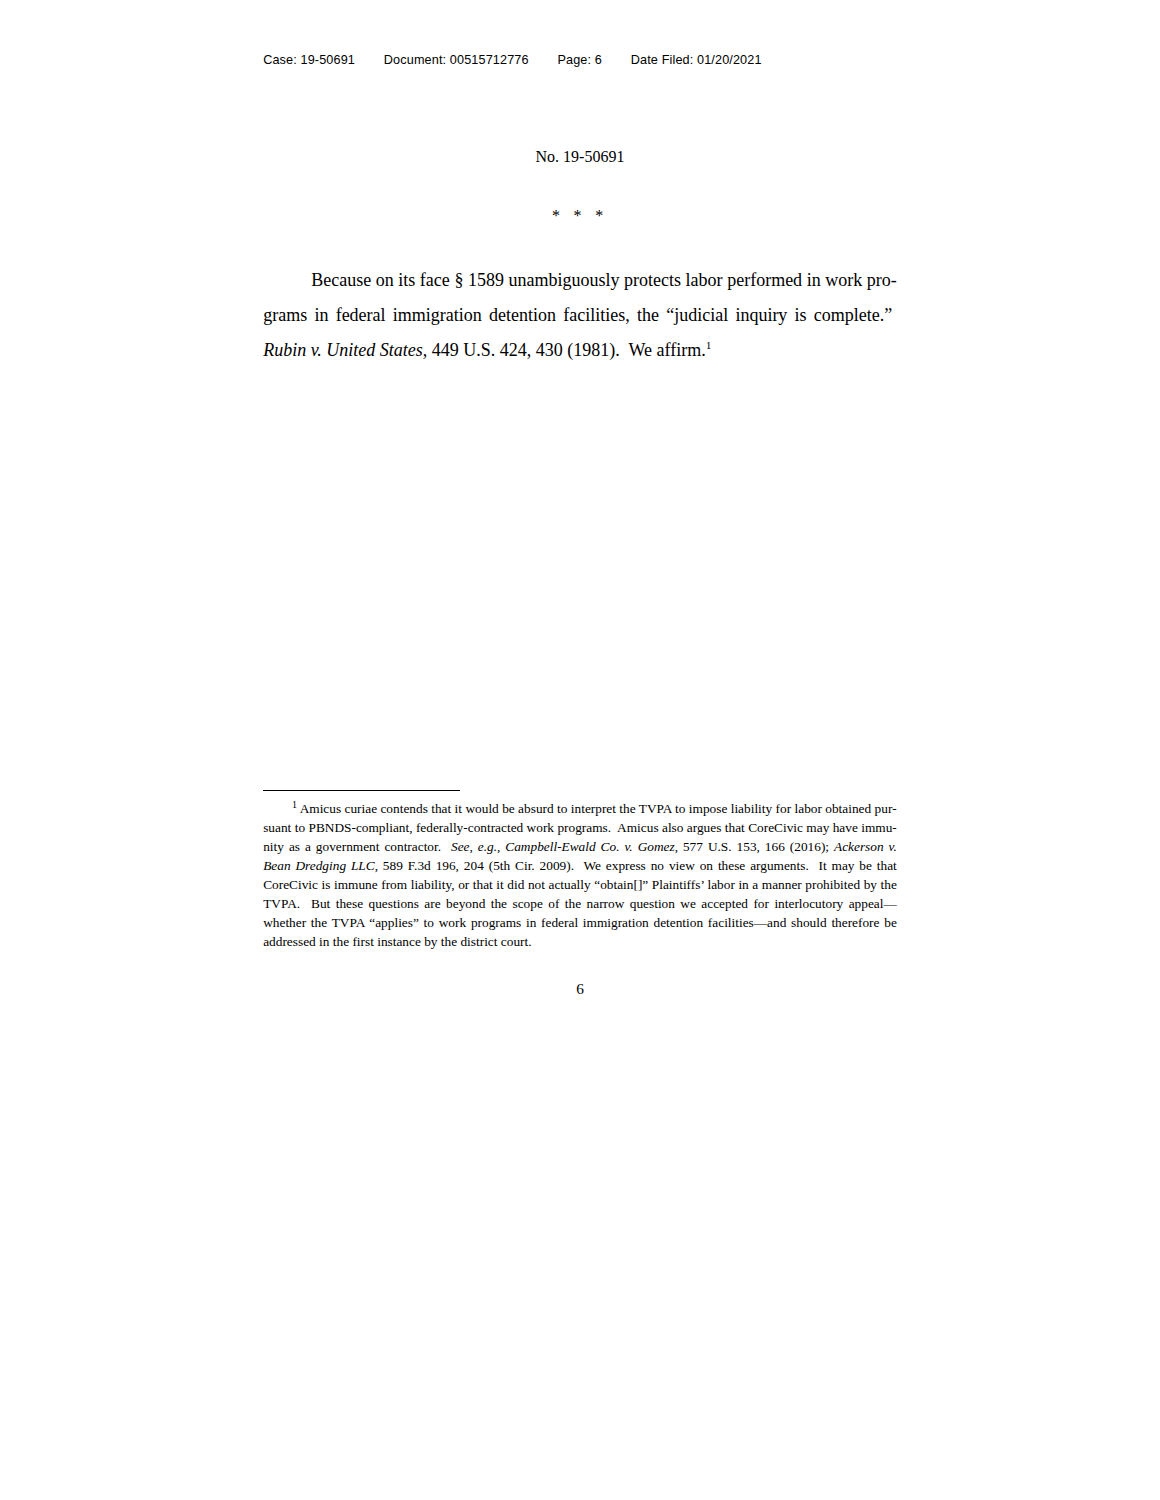Case: 19-50691 Document: 00515712776 Page: 6 Date Filed: 01/20/2021
No. 19-50691
* * *
Because on its face § 1589 unambiguously protects labor performed in work programs in federal immigration detention facilities, the “judicial inquiry is complete.” Rubin v. United States, 449 U.S. 424, 430 (1981). We affirm.1
1 Amicus curiae contends that it would be absurd to interpret the TVPA to impose liability for labor obtained pursuant to PBNDS-compliant, federally-contracted work programs. Amicus also argues that CoreCivic may have immunity as a government contractor. See, e.g., Campbell-Ewald Co. v. Gomez, 577 U.S. 153, 166 (2016); Ackerson v. Bean Dredging LLC, 589 F.3d 196, 204 (5th Cir. 2009). We express no view on these arguments. It may be that CoreCivic is immune from liability, or that it did not actually “obtain[]” Plaintiffs’ labor in a manner prohibited by the TVPA. But these questions are beyond the scope of the narrow question we accepted for interlocutory appeal—whether the TVPA “applies” to work programs in federal immigration detention facilities—and should therefore be addressed in the first instance by the district court.
6